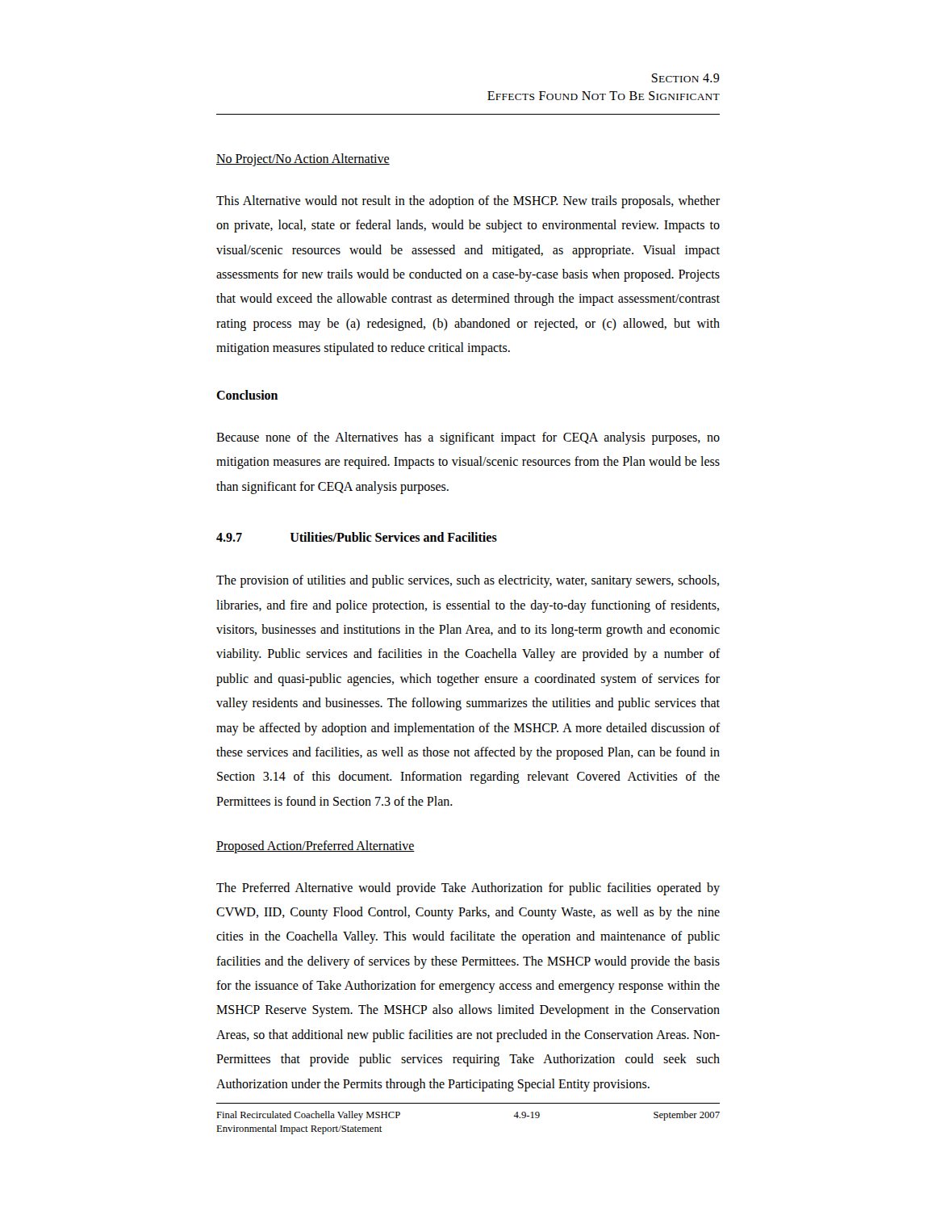SECTION 4.9 EFFECTS FOUND NOT TO BE SIGNIFICANT
No Project/No Action Alternative
This Alternative would not result in the adoption of the MSHCP. New trails proposals, whether on private, local, state or federal lands, would be subject to environmental review. Impacts to visual/scenic resources would be assessed and mitigated, as appropriate. Visual impact assessments for new trails would be conducted on a case-by-case basis when proposed. Projects that would exceed the allowable contrast as determined through the impact assessment/contrast rating process may be (a) redesigned, (b) abandoned or rejected, or (c) allowed, but with mitigation measures stipulated to reduce critical impacts.
Conclusion
Because none of the Alternatives has a significant impact for CEQA analysis purposes, no mitigation measures are required. Impacts to visual/scenic resources from the Plan would be less than significant for CEQA analysis purposes.
4.9.7 Utilities/Public Services and Facilities
The provision of utilities and public services, such as electricity, water, sanitary sewers, schools, libraries, and fire and police protection, is essential to the day-to-day functioning of residents, visitors, businesses and institutions in the Plan Area, and to its long-term growth and economic viability. Public services and facilities in the Coachella Valley are provided by a number of public and quasi-public agencies, which together ensure a coordinated system of services for valley residents and businesses. The following summarizes the utilities and public services that may be affected by adoption and implementation of the MSHCP. A more detailed discussion of these services and facilities, as well as those not affected by the proposed Plan, can be found in Section 3.14 of this document. Information regarding relevant Covered Activities of the Permittees is found in Section 7.3 of the Plan.
Proposed Action/Preferred Alternative
The Preferred Alternative would provide Take Authorization for public facilities operated by CVWD, IID, County Flood Control, County Parks, and County Waste, as well as by the nine cities in the Coachella Valley. This would facilitate the operation and maintenance of public facilities and the delivery of services by these Permittees. The MSHCP would provide the basis for the issuance of Take Authorization for emergency access and emergency response within the MSHCP Reserve System. The MSHCP also allows limited Development in the Conservation Areas, so that additional new public facilities are not precluded in the Conservation Areas. Non-Permittees that provide public services requiring Take Authorization could seek such Authorization under the Permits through the Participating Special Entity provisions.
Final Recirculated Coachella Valley MSHCP Environmental Impact Report/Statement
4.9-19
September 2007